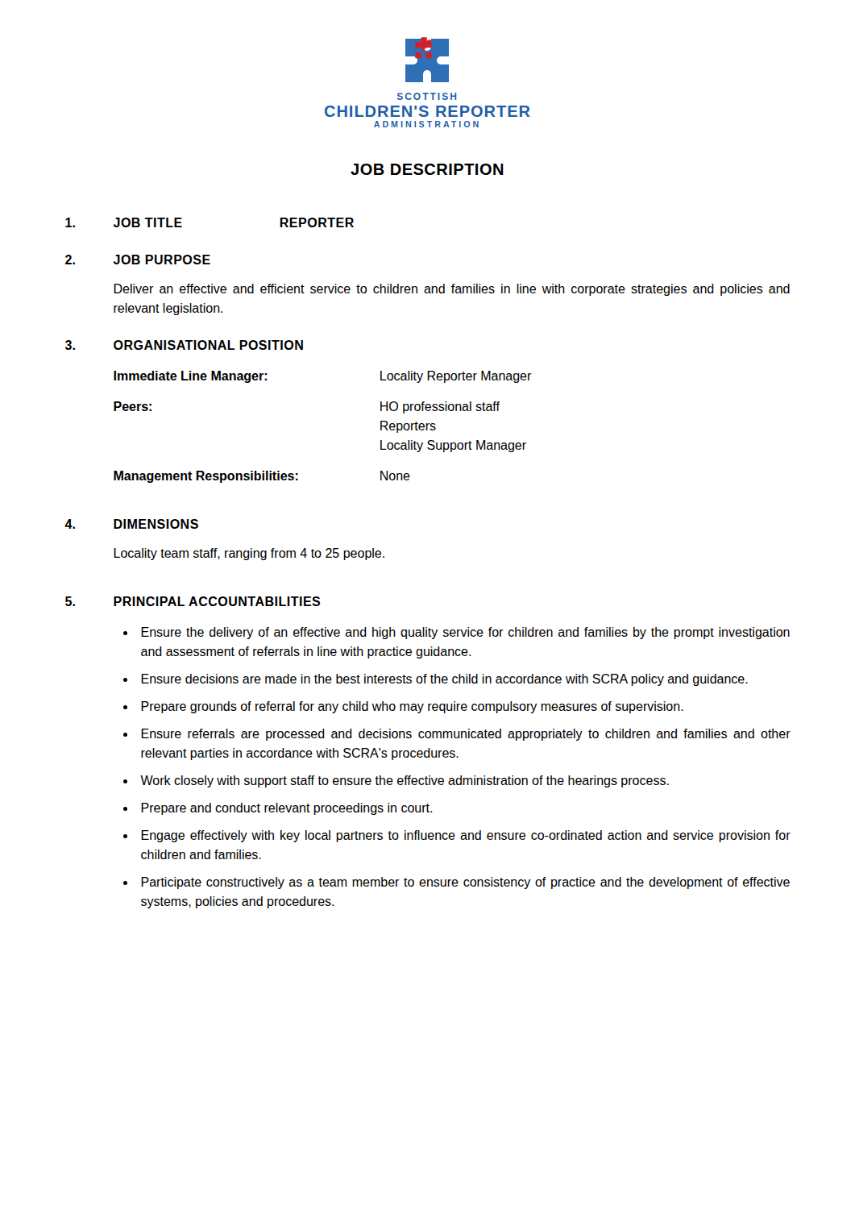SCOTTISH
CHILDREN'S REPORTER
ADMINISTRATION
JOB DESCRIPTION
1. JOB TITLE REPORTER
2. JOB PURPOSE
Deliver an effective and efficient service to children and families in line with corporate strategies and policies and relevant legislation.
3. ORGANISATIONAL POSITION
| Immediate Line Manager: | Locality Reporter Manager |
| Peers: | HO professional staff Reporters Locality Support Manager |
| Management Responsibilities: | None |
4. DIMENSIONS
Locality team staff, ranging from 4 to 25 people.
5. PRINCIPAL ACCOUNTABILITIES
Ensure the delivery of an effective and high quality service for children and families by the prompt investigation and assessment of referrals in line with practice guidance.
Ensure decisions are made in the best interests of the child in accordance with SCRA policy and guidance.
Prepare grounds of referral for any child who may require compulsory measures of supervision.
Ensure referrals are processed and decisions communicated appropriately to children and families and other relevant parties in accordance with SCRA's procedures.
Work closely with support staff to ensure the effective administration of the hearings process.
Prepare and conduct relevant proceedings in court.
Engage effectively with key local partners to influence and ensure co-ordinated action and service provision for children and families.
Participate constructively as a team member to ensure consistency of practice and the development of effective systems, policies and procedures.